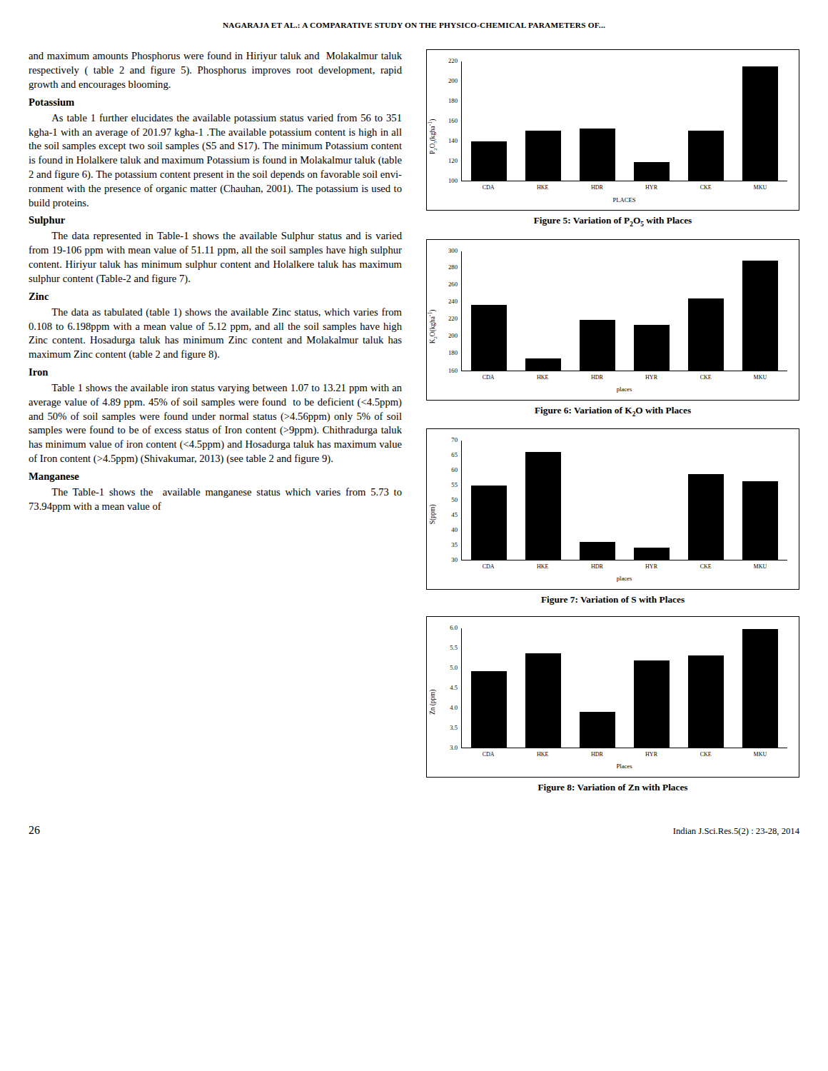Nagaraja et al.: A Comparative Study on the Physico-Chemical Parameters of...
and maximum amounts Phosphorus were found in Hiriyur taluk and Molakalmur taluk respectively ( table 2 and figure 5). Phosphorus improves root development, rapid growth and encourages blooming.
Potassium
As table 1 further elucidates the available potassium status varied from 56 to 351 kgha-1 with an average of 201.97 kgha-1 .The available potassium content is high in all the soil samples except two soil samples (S5 and S17). The minimum Potassium content is found in Holalkere taluk and maximum Potassium is found in Molakalmur taluk (table 2 and figure 6). The potassium content present in the soil depends on favorable soil environment with the presence of organic matter (Chauhan, 2001). The potassium is used to build proteins.
Sulphur
The data represented in Table-1 shows the available Sulphur status and is varied from 19-106 ppm with mean value of 51.11 ppm, all the soil samples have high sulphur content. Hiriyur taluk has minimum sulphur content and Holalkere taluk has maximum sulphur content (Table-2 and figure 7).
Zinc
The data as tabulated (table 1) shows the available Zinc status, which varies from 0.108 to 6.198ppm with a mean value of 5.12 ppm, and all the soil samples have high Zinc content. Hosadurga taluk has minimum Zinc content and Molakalmur taluk has maximum Zinc content (table 2 and figure 8).
Iron
Table 1 shows the available iron status varying between 1.07 to 13.21 ppm with an average value of 4.89 ppm. 45% of soil samples were found to be deficient (<4.5ppm) and 50% of soil samples were found under normal status (>4.56ppm) only 5% of soil samples were found to be of excess status of Iron content (>9ppm). Chithradurga taluk has minimum value of iron content (<4.5ppm) and Hosadurga taluk has maximum value of Iron content (>4.5ppm) (Shivakumar, 2013) (see table 2 and figure 9).
Manganese
The Table-1 shows the available manganese status which varies from 5.73 to 73.94ppm with a mean value of
220 200 180 160 140 120 100
P2O5(kgha-1)
CDA HKE HDR HYR CKE MKU
PLACES
Figure 5: Variation of P2O5 with Places
300 280 260 240 220 200 180 160
K2O(kgha-1)
CDA HKE HDR HYR CKE MKU
places
Figure 6: Variation of K2O with Places
70 65 60 55 50 45 40 35 30
S(ppm)
CDA HKE HDR HYR CKE MKU
places
Figure 7: Variation of S with Places
6.0 5.5 5.0 4.5 4.0 3.5 3.0
Zn (ppm)
CDA HKE HDR HYR CKE MKU
Places
Figure 8: Variation of Zn with Places
26
Indian J.Sci.Res.5(2) : 23-28, 2014